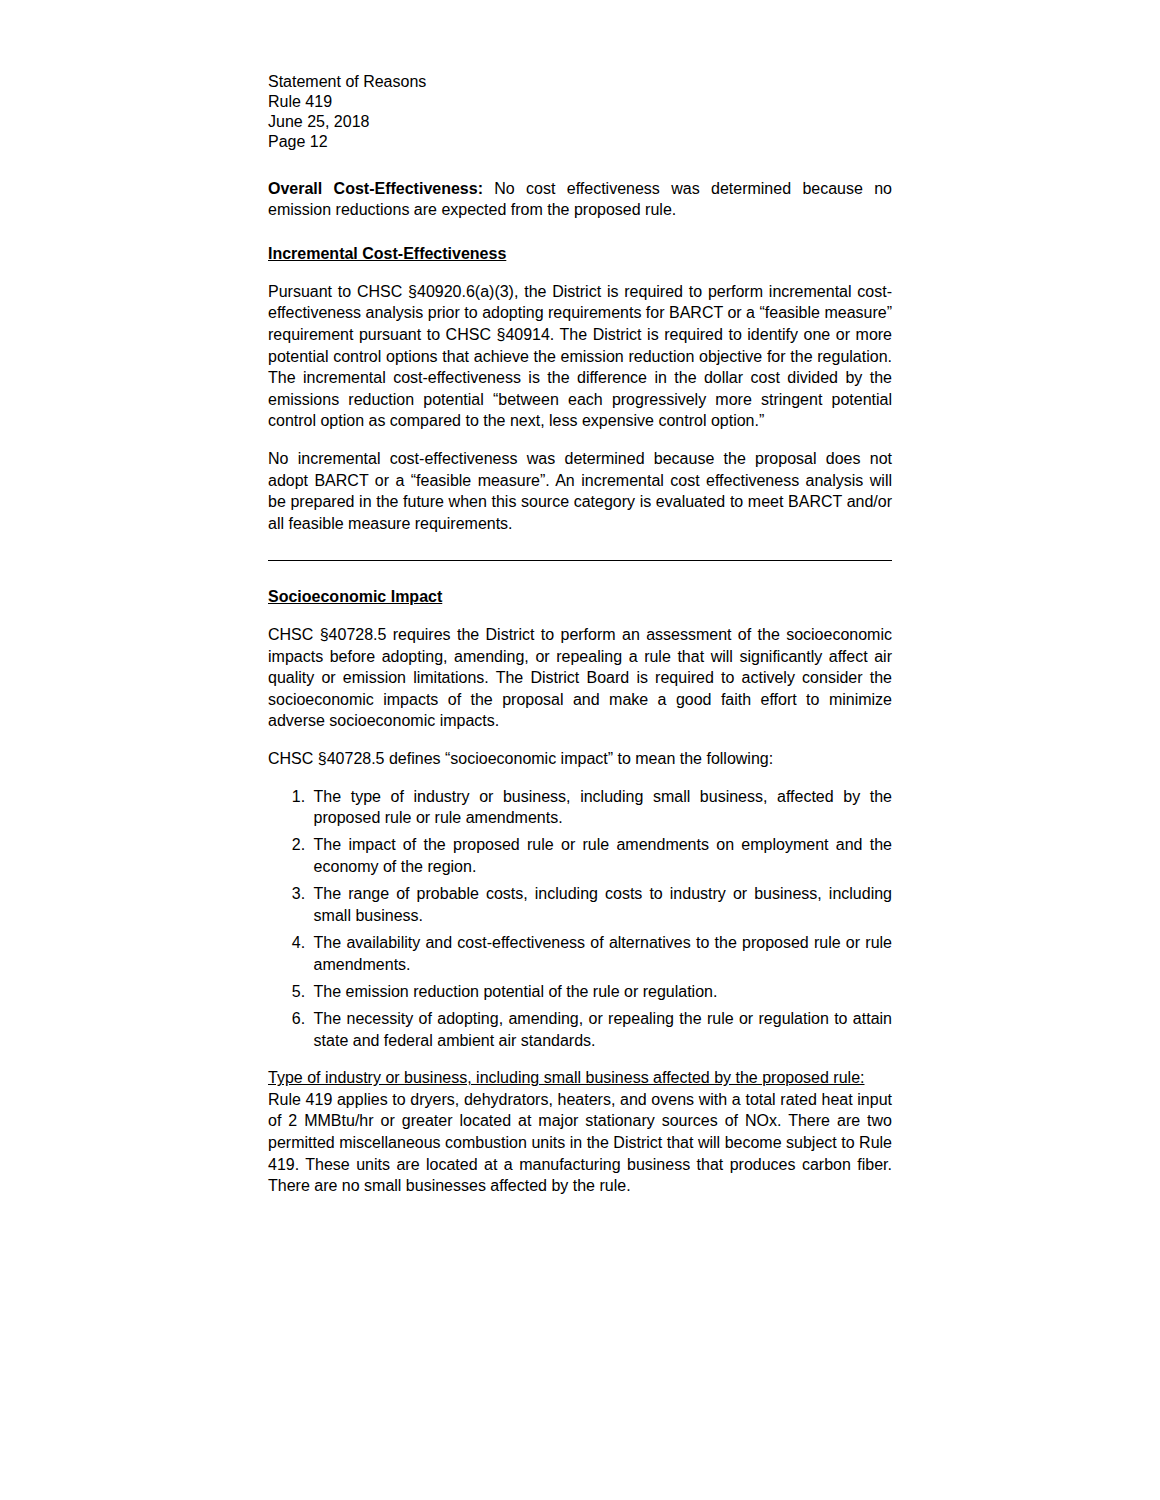Statement of Reasons
Rule 419
June 25, 2018
Page 12
Overall Cost-Effectiveness: No cost effectiveness was determined because no emission reductions are expected from the proposed rule.
Incremental Cost-Effectiveness
Pursuant to CHSC §40920.6(a)(3), the District is required to perform incremental cost-effectiveness analysis prior to adopting requirements for BARCT or a “feasible measure” requirement pursuant to CHSC §40914. The District is required to identify one or more potential control options that achieve the emission reduction objective for the regulation. The incremental cost-effectiveness is the difference in the dollar cost divided by the emissions reduction potential “between each progressively more stringent potential control option as compared to the next, less expensive control option.”
No incremental cost-effectiveness was determined because the proposal does not adopt BARCT or a “feasible measure”. An incremental cost effectiveness analysis will be prepared in the future when this source category is evaluated to meet BARCT and/or all feasible measure requirements.
Socioeconomic Impact
CHSC §40728.5 requires the District to perform an assessment of the socioeconomic impacts before adopting, amending, or repealing a rule that will significantly affect air quality or emission limitations. The District Board is required to actively consider the socioeconomic impacts of the proposal and make a good faith effort to minimize adverse socioeconomic impacts.
CHSC §40728.5 defines “socioeconomic impact” to mean the following:
The type of industry or business, including small business, affected by the proposed rule or rule amendments.
The impact of the proposed rule or rule amendments on employment and the economy of the region.
The range of probable costs, including costs to industry or business, including small business.
The availability and cost-effectiveness of alternatives to the proposed rule or rule amendments.
The emission reduction potential of the rule or regulation.
The necessity of adopting, amending, or repealing the rule or regulation to attain state and federal ambient air standards.
Type of industry or business, including small business affected by the proposed rule:
Rule 419 applies to dryers, dehydrators, heaters, and ovens with a total rated heat input of 2 MMBtu/hr or greater located at major stationary sources of NOx. There are two permitted miscellaneous combustion units in the District that will become subject to Rule 419. These units are located at a manufacturing business that produces carbon fiber. There are no small businesses affected by the rule.